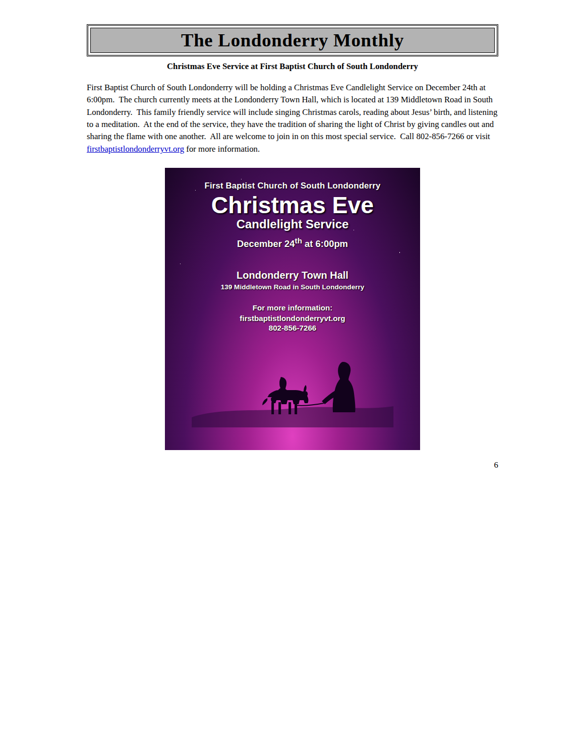The Londonderry Monthly
Christmas Eve Service at First Baptist Church of South Londonderry
First Baptist Church of South Londonderry will be holding a Christmas Eve Candlelight Service on December 24th at 6:00pm. The church currently meets at the Londonderry Town Hall, which is located at 139 Middletown Road in South Londonderry. This family friendly service will include singing Christmas carols, reading about Jesus’ birth, and listening to a meditation. At the end of the service, they have the tradition of sharing the light of Christ by giving candles out and sharing the flame with one another. All are welcome to join in on this most special service. Call 802-856-7266 or visit firstbaptistlondonderryvt.org for more information.
First Baptist Church of South Londonderry
Christmas Eve
Candlelight Service
December 24th at 6:00pm
Londonderry Town Hall
139 Middletown Road in South Londonderry
For more information:
firstbaptistlondonderryvt.org
802-856-7266
6